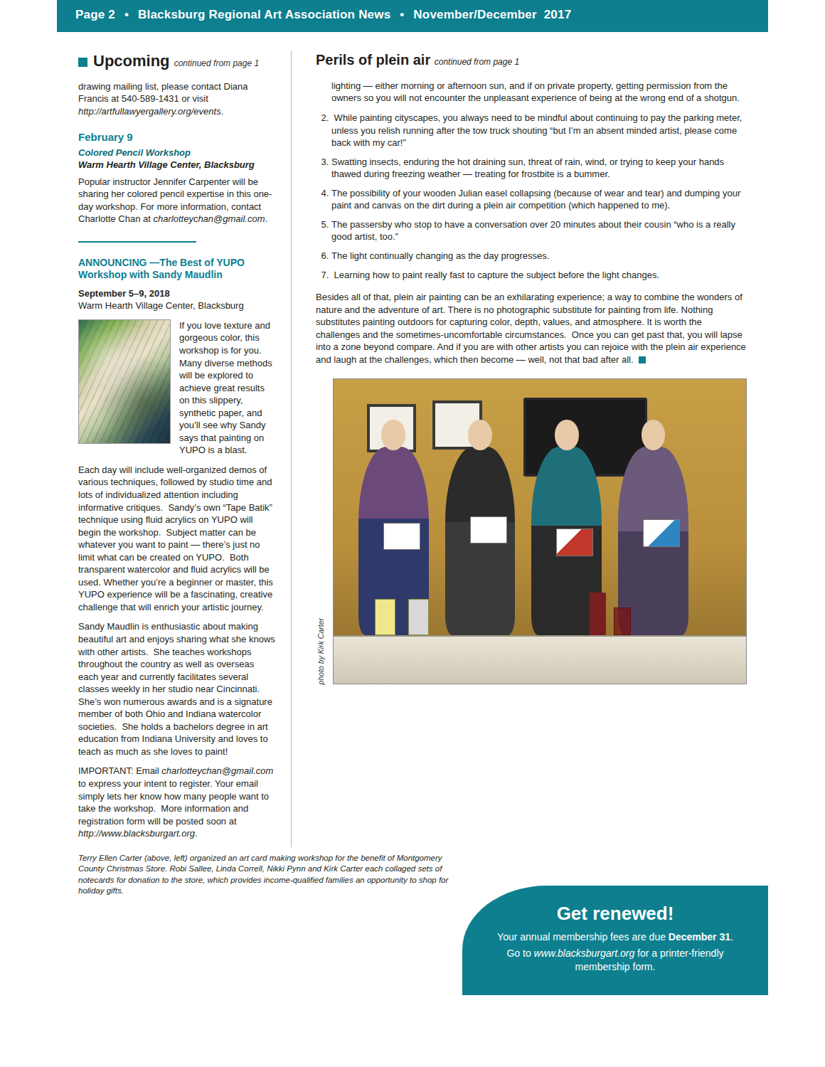Page 2 • Blacksburg Regional Art Association News • November/December 2017
Upcoming continued from page 1
drawing mailing list, please contact Diana Francis at 540-589-1431 or visit http://artfullawyergallery.org/events.
February 9
Colored Pencil Workshop
Warm Hearth Village Center, Blacksburg
Popular instructor Jennifer Carpenter will be sharing her colored pencil expertise in this one-day workshop. For more information, contact Charlotte Chan at charlotteychan@gmail.com.
ANNOUNCING —The Best of YUPO Workshop with Sandy Maudlin
September 5–9, 2018
Warm Hearth Village Center, Blacksburg
If you love texture and gorgeous color, this workshop is for you. Many diverse methods will be explored to achieve great results on this slippery, synthetic paper, and you’ll see why Sandy says that painting on YUPO is a blast.
Each day will include well-organized demos of various techniques, followed by studio time and lots of individualized attention including informative critiques. Sandy’s own “Tape Batik” technique using fluid acrylics on YUPO will begin the workshop. Subject matter can be whatever you want to paint — there’s just no limit what can be created on YUPO. Both transparent watercolor and fluid acrylics will be used. Whether you’re a beginner or master, this YUPO experience will be a fascinating, creative challenge that will enrich your artistic journey.
Sandy Maudlin is enthusiastic about making beautiful art and enjoys sharing what she knows with other artists. She teaches workshops throughout the country as well as overseas each year and currently facilitates several classes weekly in her studio near Cincinnati. She’s won numerous awards and is a signature member of both Ohio and Indiana watercolor societies. She holds a bachelors degree in art education from Indiana University and loves to teach as much as she loves to paint!
IMPORTANT: Email charlotteychan@gmail.com to express your intent to register. Your email simply lets her know how many people want to take the workshop. More information and registration form will be posted soon at http://www.blacksburgart.org.
Perils of plein air continued from page 1
lighting — either morning or afternoon sun, and if on private property, getting permission from the owners so you will not encounter the unpleasant experience of being at the wrong end of a shotgun.
While painting cityscapes, you always need to be mindful about continuing to pay the parking meter, unless you relish running after the tow truck shouting “but I’m an absent minded artist, please come back with my car!”
Swatting insects, enduring the hot draining sun, threat of rain, wind, or trying to keep your hands thawed during freezing weather — treating for frostbite is a bummer.
The possibility of your wooden Julian easel collapsing (because of wear and tear) and dumping your paint and canvas on the dirt during a plein air competition (which happened to me).
The passersby who stop to have a conversation over 20 minutes about their cousin “who is a really good artist, too.”
The light continually changing as the day progresses.
Learning how to paint really fast to capture the subject before the light changes.
Besides all of that, plein air painting can be an exhilarating experience; a way to combine the wonders of nature and the adventure of art. There is no photographic substitute for painting from life. Nothing substitutes painting outdoors for capturing color, depth, values, and atmosphere. It is worth the challenges and the sometimes-uncomfortable circumstances. Once you can get past that, you will lapse into a zone beyond compare. And if you are with other artists you can rejoice with the plein air experience and laugh at the challenges, which then become — well, not that bad after all.
photo by Kirk Carter
Terry Ellen Carter (above, left) organized an art card making workshop for the benefit of Montgomery County Christmas Store. Robi Sallee, Linda Correll, Nikki Pynn and Kirk Carter each collaged sets of notecards for donation to the store, which provides income-qualified families an opportunity to shop for holiday gifts.
Get renewed!
Your annual membership fees are due December 31.
Go to www.blacksburgart.org for a printer-friendly membership form.